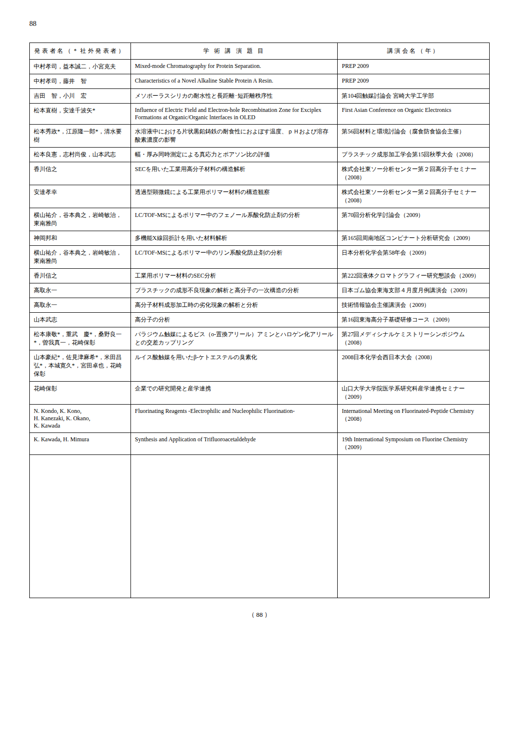88
| 発表者名（＊社外発表者） | 学 術 講 演 題 目 | 講演会名（年） |
| --- | --- | --- |
| 中村孝司，益本誠二，小宮克夫 | Mixed-mode Chromatography for Protein Separation. | PREP 2009 |
| 中村孝司，藤井 智 | Characteristics of a Novel Alkaline Stable Protein A Resin. | PREP 2009 |
| 吉田 智，小川 宏 | メソポーラスシリカの耐水性と長距離･短距離秩序性 | 第104回触媒討論会 宮崎大学工学部 |
| 松本直樹，安達千波矢* | Influence of Electric Field and Electron-hole Recombination Zone for Exciplex Formations at Organic/Organic lnterfaces in OLED | First Asian Conference on Organic Electronics |
| 松本秀政*，江原隆一郎*，清水要樹 | 水溶液中における片状黒鉛鋳鉄の耐食性におよぼす温度、ｐＨおよび溶存酸素濃度の影響 | 第56回材料と環境討論会（腐食防食協会主催） |
| 松本良憲，志村尚俊，山本武志 | 幅・厚み同時測定による真応力とポアソン比の評価 | プラスチック成形加工学会第15回秋季大会（2008） |
| 香川信之 | SECを用いた工業用高分子材料の構造解析 | 株式会社東ソー分析センター第２回高分子セミナー（2008） |
| 安達孝幸 | 透過型顕微鏡による工業用ポリマー材料の構造観察 | 株式会社東ソー分析センター第２回高分子セミナー（2008） |
| 横山祐介，谷本典之，岩崎敏治，東南雅尚 | LC/TOF-MSによるポリマー中のフェノール系酸化防止剤の分析 | 第70回分析化学討論会（2009） |
| 神岡邦和 | 多機能X線回折計を用いた材料解析 | 第165回周南地区コンビナート分析研究会（2009） |
| 横山祐介，谷本典之，岩崎敏治，東南雅尚 | LC/TOF-MSによるポリマー中のリン系酸化防止剤の分析 | 日本分析化学会第58年会（2009） |
| 香川信之 | 工業用ポリマー材料のSEC分析 | 第222回液体クロマトグラフィー研究懇談会（2009） |
| 高取永一 | プラスチックの成形不良現象の解析と高分子の一次構造の分析 | 日本ゴム協会東海支部４月度月例講演会（2009） |
| 高取永一 | 高分子材料成形加工時の劣化現象の解析と分析 | 技術情報協会主催講演会（2009） |
| 山本武志 | 高分子の分析 | 第16回東海高分子基礎研修コース（2009） |
| 松本康敬*，重武 慶*，桑野良一*，曽我真一，花崎保彰 | パラジウム触媒によるビス（o-置換アリール）アミンとハロゲン化アリールとの交差カップリング | 第27回メディシナルケミストリーシンポジウム（2008） |
| 山本豪紀*，佐見津麻希*，米田昌弘*，本城寛久*，宮田卓也，花崎保彰 | ルイス酸触媒を用いたβ-ケトエステルの臭素化 | 2008日本化学会西日本大会（2008） |
| 花崎保彰 | 企業での研究開発と産学連携 | 山口大学大学院医学系研究科産学連携セミナー（2009） |
| N. Kondo, K. Kono, H. Kanezaki, K. Okano, K. Kawada | Fluorinating Reagents -Electrophilic and Nucleophilic Fluorination- | International Meeting on Fluorinated-Peptide Chemistry（2008） |
| K. Kawada, H. Mimura | Synthesis and Application of Trifluoroacetaldehyde | 19th International Symposium on Fluorine Chemistry（2009） |
（ 88 ）